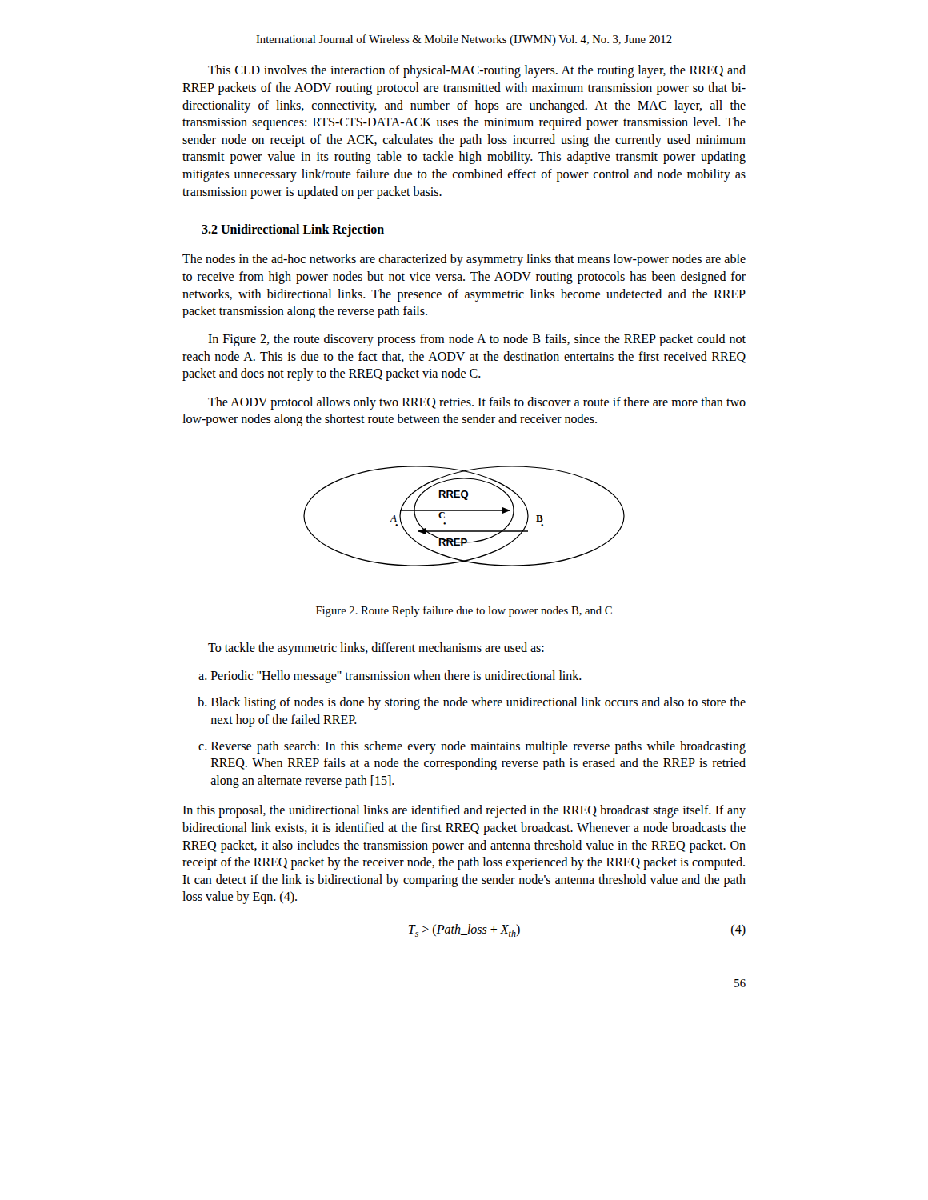International Journal of Wireless & Mobile Networks (IJWMN) Vol. 4, No. 3, June 2012
This CLD involves the interaction of physical-MAC-routing layers. At the routing layer, the RREQ and RREP packets of the AODV routing protocol are transmitted with maximum transmission power so that bi-directionality of links, connectivity, and number of hops are unchanged. At the MAC layer, all the transmission sequences: RTS-CTS-DATA-ACK uses the minimum required power transmission level. The sender node on receipt of the ACK, calculates the path loss incurred using the currently used minimum transmit power value in its routing table to tackle high mobility. This adaptive transmit power updating mitigates unnecessary link/route failure due to the combined effect of power control and node mobility as transmission power is updated on per packet basis.
3.2 Unidirectional Link Rejection
The nodes in the ad-hoc networks are characterized by asymmetry links that means low-power nodes are able to receive from high power nodes but not vice versa. The AODV routing protocols has been designed for networks, with bidirectional links. The presence of asymmetric links become undetected and the RREP packet transmission along the reverse path fails.
In Figure 2, the route discovery process from node A to node B fails, since the RREP packet could not reach node A. This is due to the fact that, the AODV at the destination entertains the first received RREQ packet and does not reply to the RREQ packet via node C.
The AODV protocol allows only two RREQ retries. It fails to discover a route if there are more than two low-power nodes along the shortest route between the sender and receiver nodes.
A • C • B • RREQ RREP
Figure 2. Route Reply failure due to low power nodes B, and C
To tackle the asymmetric links, different mechanisms are used as:
Periodic "Hello message" transmission when there is unidirectional link.
Black listing of nodes is done by storing the node where unidirectional link occurs and also to store the next hop of the failed RREP.
Reverse path search: In this scheme every node maintains multiple reverse paths while broadcasting RREQ. When RREP fails at a node the corresponding reverse path is erased and the RREP is retried along an alternate reverse path [15].
In this proposal, the unidirectional links are identified and rejected in the RREQ broadcast stage itself. If any bidirectional link exists, it is identified at the first RREQ packet broadcast. Whenever a node broadcasts the RREQ packet, it also includes the transmission power and antenna threshold value in the RREQ packet. On receipt of the RREQ packet by the receiver node, the path loss experienced by the RREQ packet is computed. It can detect if the link is bidirectional by comparing the sender node's antenna threshold value and the path loss value by Eqn. (4).
Ts > (Path_loss + Xth) (4)
56